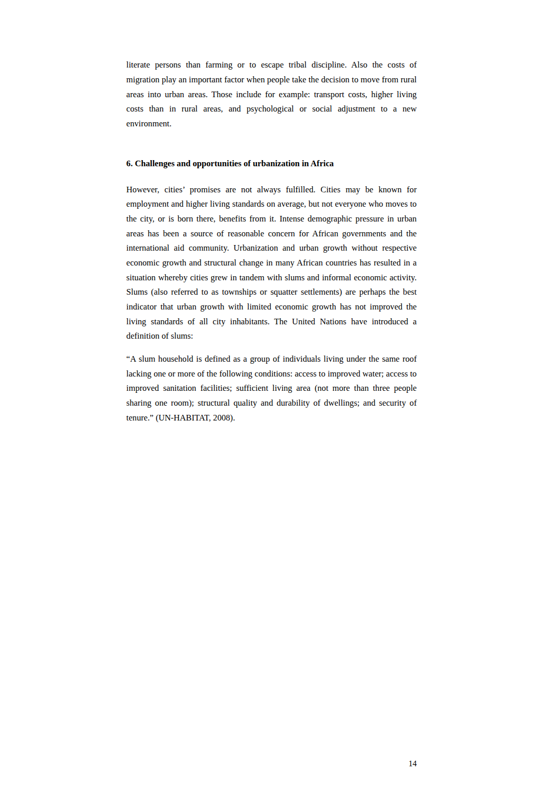literate persons than farming or to escape tribal discipline. Also the costs of migration play an important factor when people take the decision to move from rural areas into urban areas. Those include for example: transport costs, higher living costs than in rural areas, and psychological or social adjustment to a new environment.
6. Challenges and opportunities of urbanization in Africa
However, cities’ promises are not always fulfilled. Cities may be known for employment and higher living standards on average, but not everyone who moves to the city, or is born there, benefits from it. Intense demographic pressure in urban areas has been a source of reasonable concern for African governments and the international aid community. Urbanization and urban growth without respective economic growth and structural change in many African countries has resulted in a situation whereby cities grew in tandem with slums and informal economic activity. Slums (also referred to as townships or squatter settlements) are perhaps the best indicator that urban growth with limited economic growth has not improved the living standards of all city inhabitants. The United Nations have introduced a definition of slums:
“A slum household is defined as a group of individuals living under the same roof lacking one or more of the following conditions: access to improved water; access to improved sanitation facilities; sufficient living area (not more than three people sharing one room); structural quality and durability of dwellings; and security of tenure.” (UN-HABITAT, 2008).
14